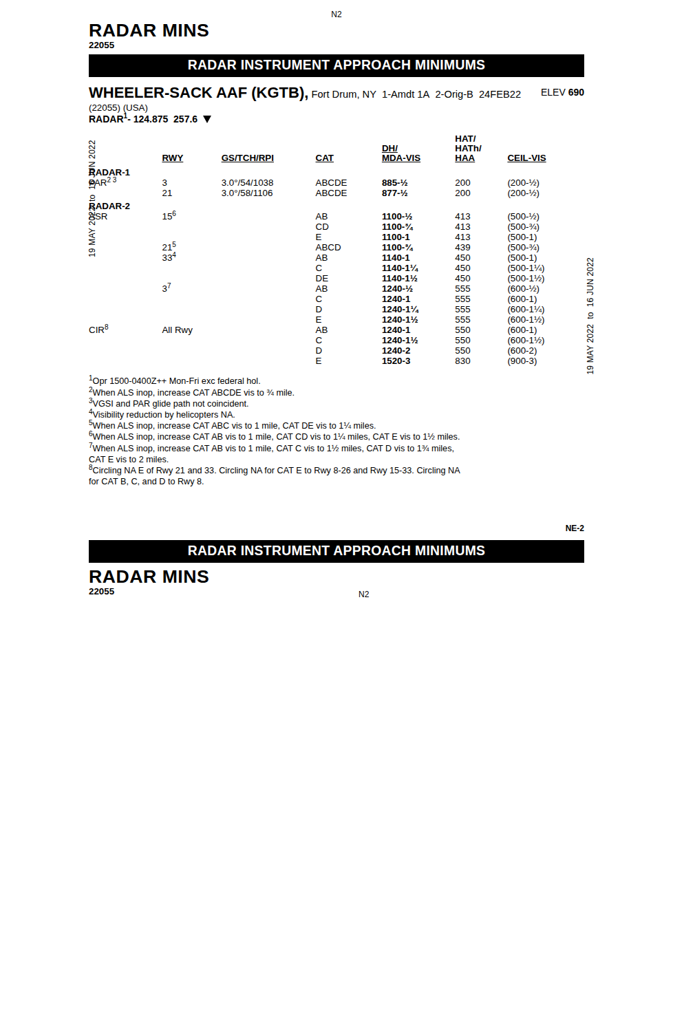N2
RADAR MINS
22055
RADAR INSTRUMENT APPROACH MINIMUMS
ELEV 690
WHEELER-SACK AAF (KGTB), Fort Drum, NY 1-Amdt 1A 2-Orig-B 24FEB22
(22055) (USA)
RADAR1- 124.875 257.6
| | RWY | GS/TCH/RPI | CAT | DH/ MDA-VIS | HAT/ HATh/ HAA | CEIL-VIS |
| --- | --- | --- | --- | --- | --- | --- |
| RADAR-1 |
| PAR 2 3 | 3 | 3.0°/54/1038 | ABCDE | 885-½ | 200 | (200-½) |
| | 21 | 3.0°/58/1106 | ABCDE | 877-½ | 200 | (200-½) |
| RADAR-2 |
| ASR | 15 6 | | AB | 1100-½ | 413 | (500-½) |
| | | | CD | 1100-¾ | 413 | (500-¾) |
| | | | E | 1100-1 | 413 | (500-1) |
| | 21 5 | | ABCD | 1100-¾ | 439 | (500-¾) |
| | 33 4 | | AB | 1140-1 | 450 | (500-1) |
| | | | C | 1140-1¼ | 450 | (500-1¼) |
| | | | DE | 1140-1½ | 450 | (500-1½) |
| | 3 7 | | AB | 1240-½ | 555 | (600-½) |
| | | | C | 1240-1 | 555 | (600-1) |
| | | | D | 1240-1¼ | 555 | (600-1¼) |
| | | | E | 1240-1½ | 555 | (600-1½) |
| CIR 8 | All Rwy | | AB | 1240-1 | 550 | (600-1) |
| | | | C | 1240-1½ | 550 | (600-1½) |
| | | | D | 1240-2 | 550 | (600-2) |
| | | | E | 1520-3 | 830 | (900-3) |
1Opr 1500-0400Z++ Mon-Fri exc federal hol.
2When ALS inop, increase CAT ABCDE vis to ¾ mile.
3VGSI and PAR glide path not coincident.
4Visibility reduction by helicopters NA.
5When ALS inop, increase CAT ABC vis to 1 mile, CAT DE vis to 1¼ miles.
6When ALS inop, increase CAT AB vis to 1 mile, CAT CD vis to 1¼ miles, CAT E vis to 1½ miles.
7When ALS inop, increase CAT AB vis to 1 mile, CAT C vis to 1½ miles, CAT D vis to 1¾ miles,
CAT E vis to 2 miles.
8Circling NA E of Rwy 21 and 33. Circling NA for CAT E to Rwy 8-26 and Rwy 15-33. Circling NA
for CAT B, C, and D to Rwy 8.
19 MAY 2022 to 16 JUN 2022
19 MAY 2022 to 16 JUN 2022
NE-2
RADAR INSTRUMENT APPROACH MINIMUMS
RADAR MINS
22055
N2